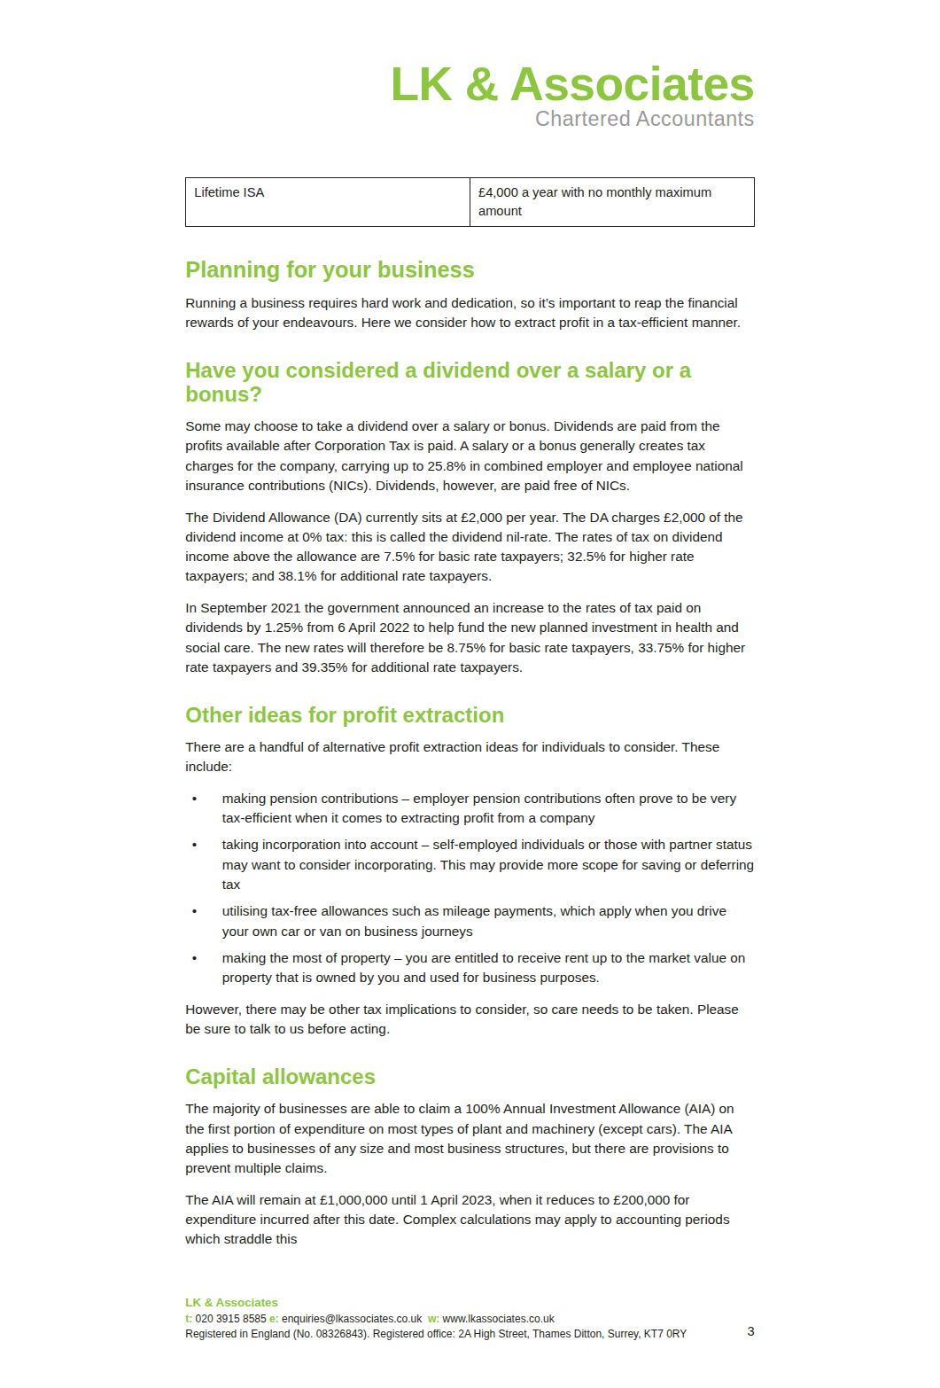LK & Associates Chartered Accountants
| Lifetime ISA | £4,000 a year with no monthly maximum amount |
Planning for your business
Running a business requires hard work and dedication, so it’s important to reap the financial rewards of your endeavours. Here we consider how to extract profit in a tax-efficient manner.
Have you considered a dividend over a salary or a bonus?
Some may choose to take a dividend over a salary or bonus. Dividends are paid from the profits available after Corporation Tax is paid. A salary or a bonus generally creates tax charges for the company, carrying up to 25.8% in combined employer and employee national insurance contributions (NICs). Dividends, however, are paid free of NICs.
The Dividend Allowance (DA) currently sits at £2,000 per year. The DA charges £2,000 of the dividend income at 0% tax: this is called the dividend nil-rate. The rates of tax on dividend income above the allowance are 7.5% for basic rate taxpayers; 32.5% for higher rate taxpayers; and 38.1% for additional rate taxpayers.
In September 2021 the government announced an increase to the rates of tax paid on dividends by 1.25% from 6 April 2022 to help fund the new planned investment in health and social care. The new rates will therefore be 8.75% for basic rate taxpayers, 33.75% for higher rate taxpayers and 39.35% for additional rate taxpayers.
Other ideas for profit extraction
There are a handful of alternative profit extraction ideas for individuals to consider. These include:
making pension contributions – employer pension contributions often prove to be very tax-efficient when it comes to extracting profit from a company
taking incorporation into account – self-employed individuals or those with partner status may want to consider incorporating. This may provide more scope for saving or deferring tax
utilising tax-free allowances such as mileage payments, which apply when you drive your own car or van on business journeys
making the most of property – you are entitled to receive rent up to the market value on property that is owned by you and used for business purposes.
However, there may be other tax implications to consider, so care needs to be taken. Please be sure to talk to us before acting.
Capital allowances
The majority of businesses are able to claim a 100% Annual Investment Allowance (AIA) on the first portion of expenditure on most types of plant and machinery (except cars). The AIA applies to businesses of any size and most business structures, but there are provisions to prevent multiple claims.
The AIA will remain at £1,000,000 until 1 April 2023, when it reduces to £200,000 for expenditure incurred after this date. Complex calculations may apply to accounting periods which straddle this
LK & Associates
t: 020 3915 8585 e: enquiries@lkassociates.co.uk w: www.lkassociates.co.uk
Registered in England (No. 08326843). Registered office: 2A High Street, Thames Ditton, Surrey, KT7 0RY
3